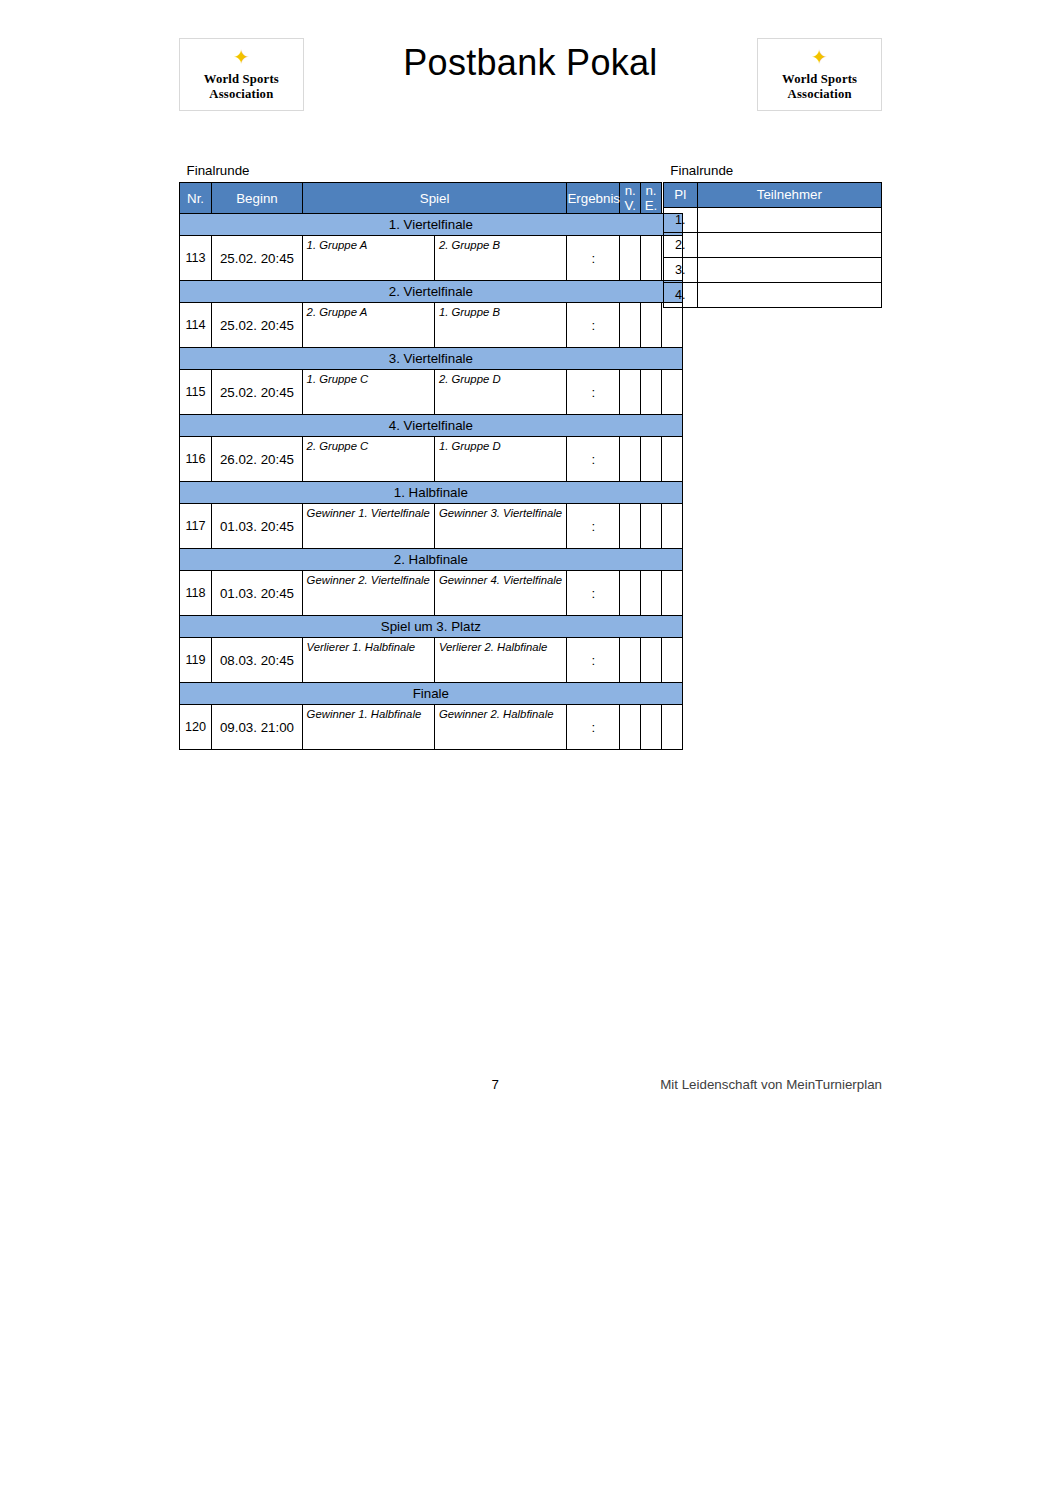✦ World Sports Association
Postbank Pokal
✦ World Sports Association
Finalrunde
| Nr. | Beginn | Spiel | Ergebnis | n. V. | n. E. |
| --- | --- | --- | --- | --- | --- |
| 1. Viertelfinale |
| 113 | 25.02. 20:45 | 1. Gruppe A | 2. Gruppe B | : | | | |
| 2. Viertelfinale |
| 114 | 25.02. 20:45 | 2. Gruppe A | 1. Gruppe B | : | | | |
| 3. Viertelfinale |
| 115 | 25.02. 20:45 | 1. Gruppe C | 2. Gruppe D | : | | | |
| 4. Viertelfinale |
| 116 | 26.02. 20:45 | 2. Gruppe C | 1. Gruppe D | : | | | |
| 1. Halbfinale |
| 117 | 01.03. 20:45 | Gewinner 1. Viertelfinale | Gewinner 3. Viertelfinale | : | | | |
| 2. Halbfinale |
| 118 | 01.03. 20:45 | Gewinner 2. Viertelfinale | Gewinner 4. Viertelfinale | : | | | |
| Spiel um 3. Platz |
| 119 | 08.03. 20:45 | Verlierer 1. Halbfinale | Verlierer 2. Halbfinale | : | | | |
| Finale |
| 120 | 09.03. 21:00 | Gewinner 1. Halbfinale | Gewinner 2. Halbfinale | : | | | |
Finalrunde
| Pl | Teilnehmer |
| --- | --- |
| 1. | |
| 2. | |
| 3. | |
| 4. | |
7
Mit Leidenschaft von MeinTurnierplan